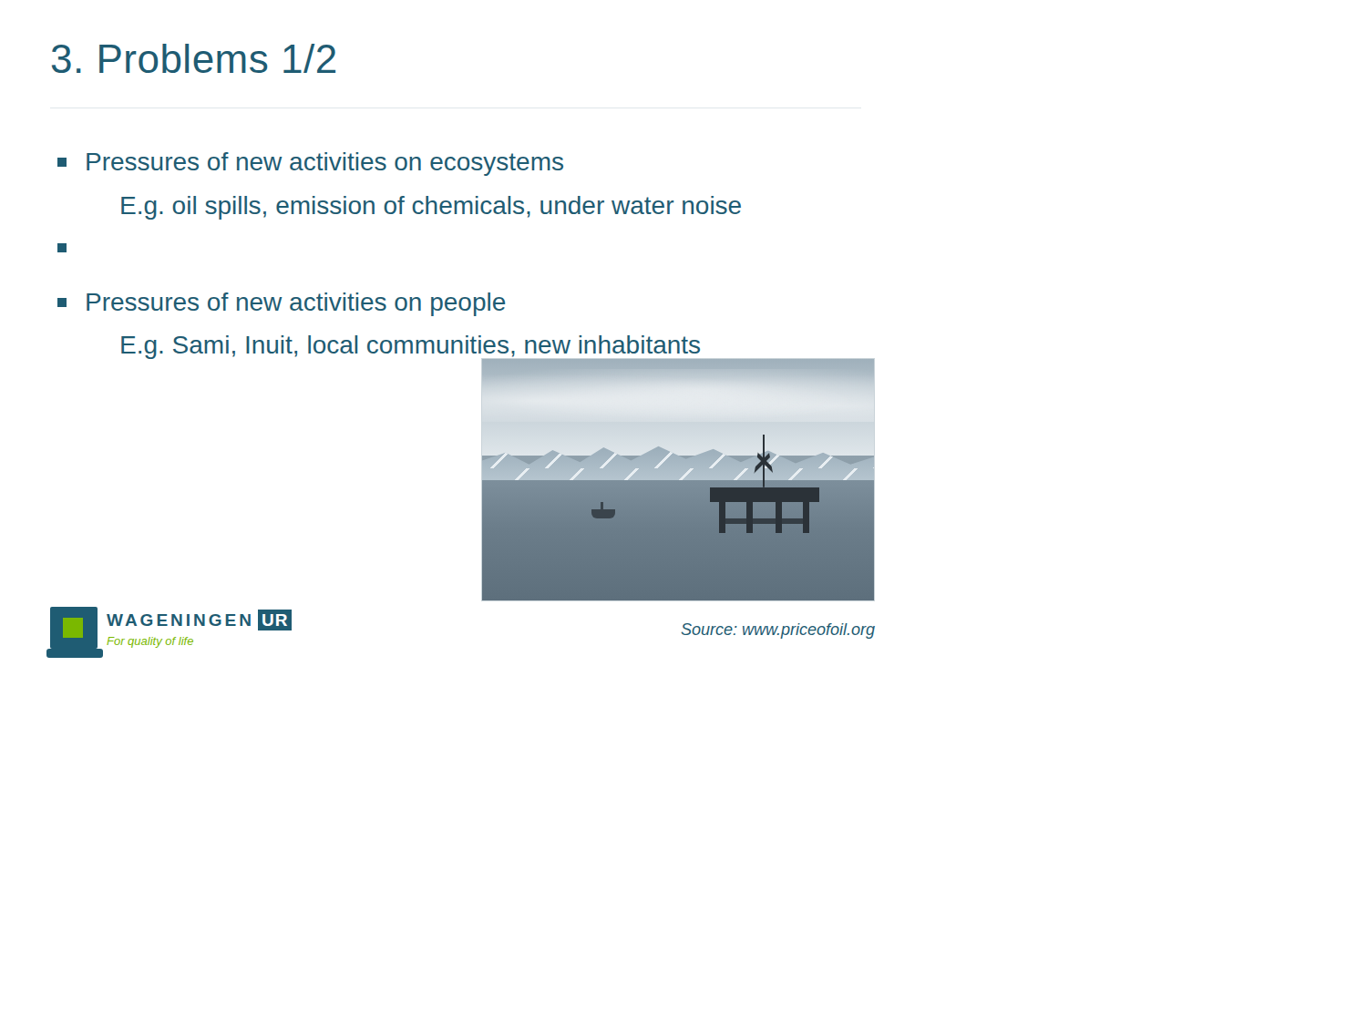3. Problems 1/2
Pressures of new activities on ecosystems
E.g. oil spills, emission of chemicals, under water noise
Pressures of new activities on people
E.g. Sami, Inuit, local communities, new inhabitants
Source: www.priceofoil.org
WAGENINGENUR
For quality of life